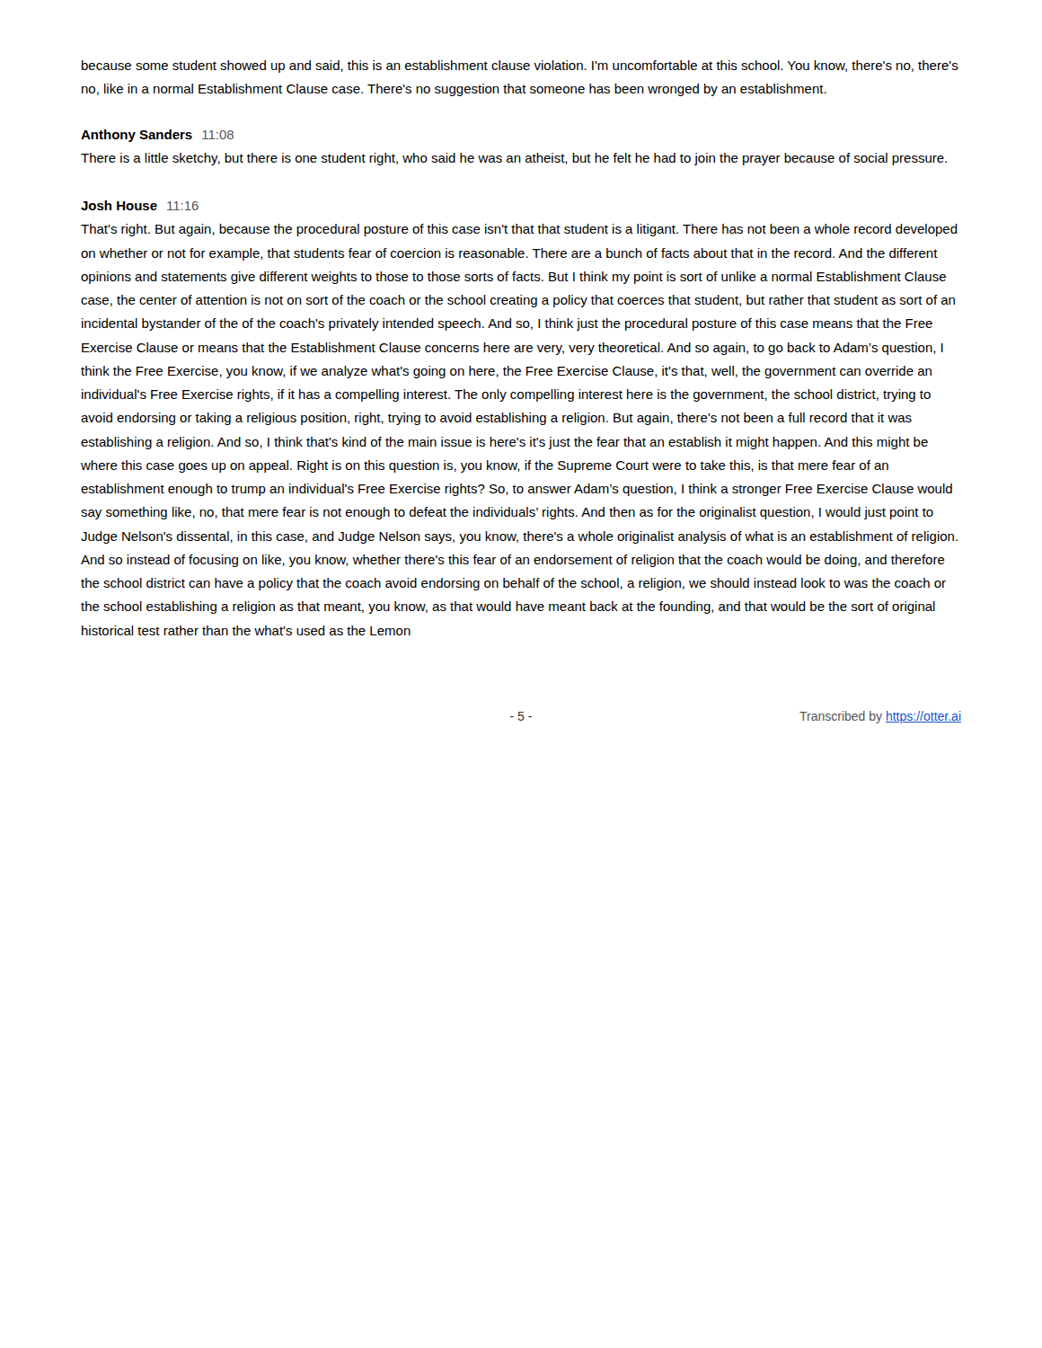because some student showed up and said, this is an establishment clause violation. I'm uncomfortable at this school. You know, there's no, there's no, like in a normal Establishment Clause case. There's no suggestion that someone has been wronged by an establishment.
Anthony Sanders 11:08
There is a little sketchy, but there is one student right, who said he was an atheist, but he felt he had to join the prayer because of social pressure.
Josh House 11:16
That's right. But again, because the procedural posture of this case isn't that that student is a litigant. There has not been a whole record developed on whether or not for example, that students fear of coercion is reasonable. There are a bunch of facts about that in the record. And the different opinions and statements give different weights to those to those sorts of facts. But I think my point is sort of unlike a normal Establishment Clause case, the center of attention is not on sort of the coach or the school creating a policy that coerces that student, but rather that student as sort of an incidental bystander of the of the coach's privately intended speech. And so, I think just the procedural posture of this case means that the Free Exercise Clause or means that the Establishment Clause concerns here are very, very theoretical. And so again, to go back to Adam’s question, I think the Free Exercise, you know, if we analyze what's going on here, the Free Exercise Clause, it's that, well, the government can override an individual's Free Exercise rights, if it has a compelling interest. The only compelling interest here is the government, the school district, trying to avoid endorsing or taking a religious position, right, trying to avoid establishing a religion. But again, there's not been a full record that it was establishing a religion. And so, I think that's kind of the main issue is here's it's just the fear that an establish it might happen. And this might be where this case goes up on appeal. Right is on this question is, you know, if the Supreme Court were to take this, is that mere fear of an establishment enough to trump an individual's Free Exercise rights? So, to answer Adam’s question, I think a stronger Free Exercise Clause would say something like, no, that mere fear is not enough to defeat the individuals’ rights. And then as for the originalist question, I would just point to Judge Nelson's dissental, in this case, and Judge Nelson says, you know, there's a whole originalist analysis of what is an establishment of religion. And so instead of focusing on like, you know, whether there's this fear of an endorsement of religion that the coach would be doing, and therefore the school district can have a policy that the coach avoid endorsing on behalf of the school, a religion, we should instead look to was the coach or the school establishing a religion as that meant, you know, as that would have meant back at the founding, and that would be the sort of original historical test rather than the what's used as the Lemon
- 5 - Transcribed by https://otter.ai